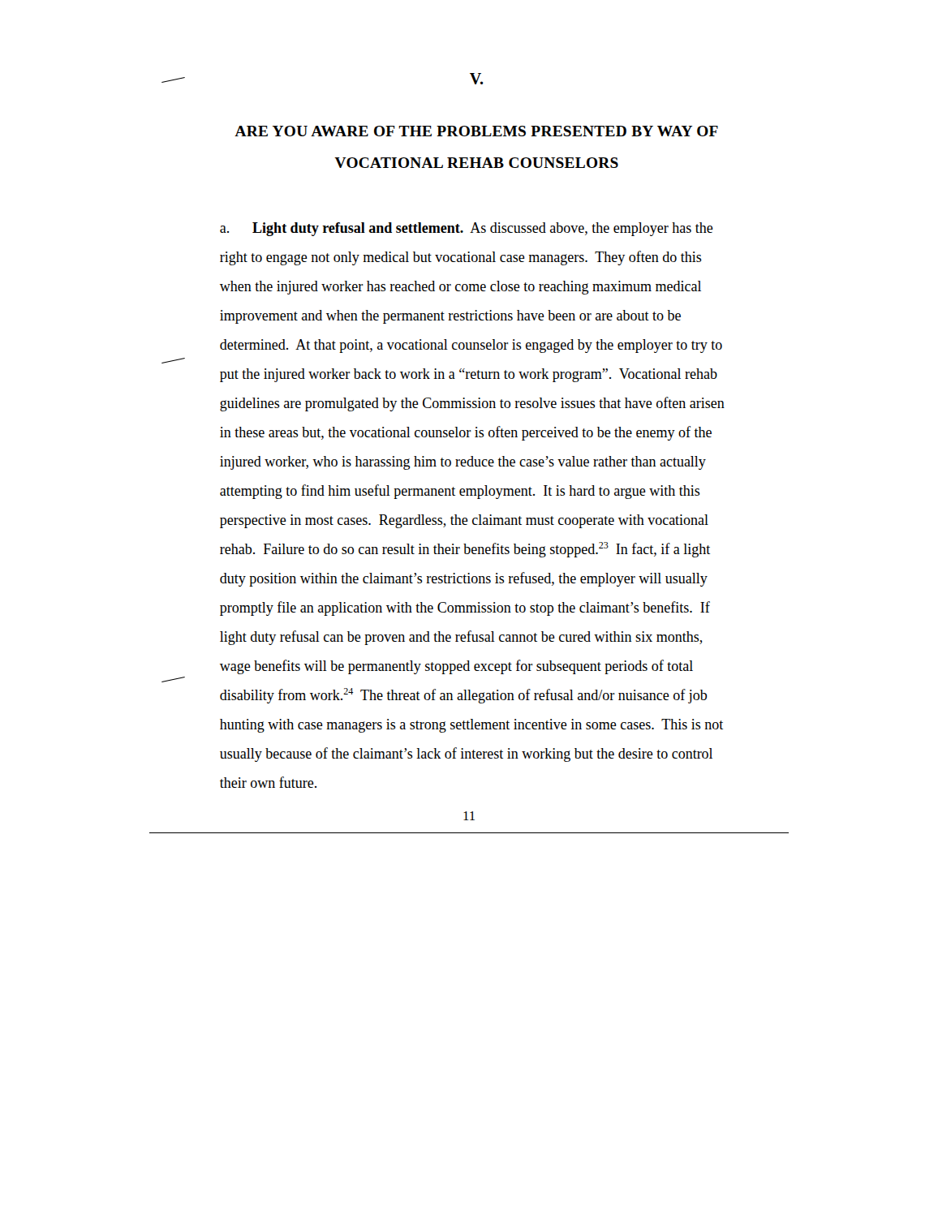V.
ARE YOU AWARE OF THE PROBLEMS PRESENTED BY WAY OF
VOCATIONAL REHAB COUNSELORS
a. Light duty refusal and settlement. As discussed above, the employer has the right to engage not only medical but vocational case managers. They often do this when the injured worker has reached or come close to reaching maximum medical improvement and when the permanent restrictions have been or are about to be determined. At that point, a vocational counselor is engaged by the employer to try to put the injured worker back to work in a “return to work program”. Vocational rehab guidelines are promulgated by the Commission to resolve issues that have often arisen in these areas but, the vocational counselor is often perceived to be the enemy of the injured worker, who is harassing him to reduce the case’s value rather than actually attempting to find him useful permanent employment. It is hard to argue with this perspective in most cases. Regardless, the claimant must cooperate with vocational rehab. Failure to do so can result in their benefits being stopped.23 In fact, if a light duty position within the claimant’s restrictions is refused, the employer will usually promptly file an application with the Commission to stop the claimant’s benefits. If light duty refusal can be proven and the refusal cannot be cured within six months, wage benefits will be permanently stopped except for subsequent periods of total disability from work.24 The threat of an allegation of refusal and/or nuisance of job hunting with case managers is a strong settlement incentive in some cases. This is not usually because of the claimant’s lack of interest in working but the desire to control their own future.
11